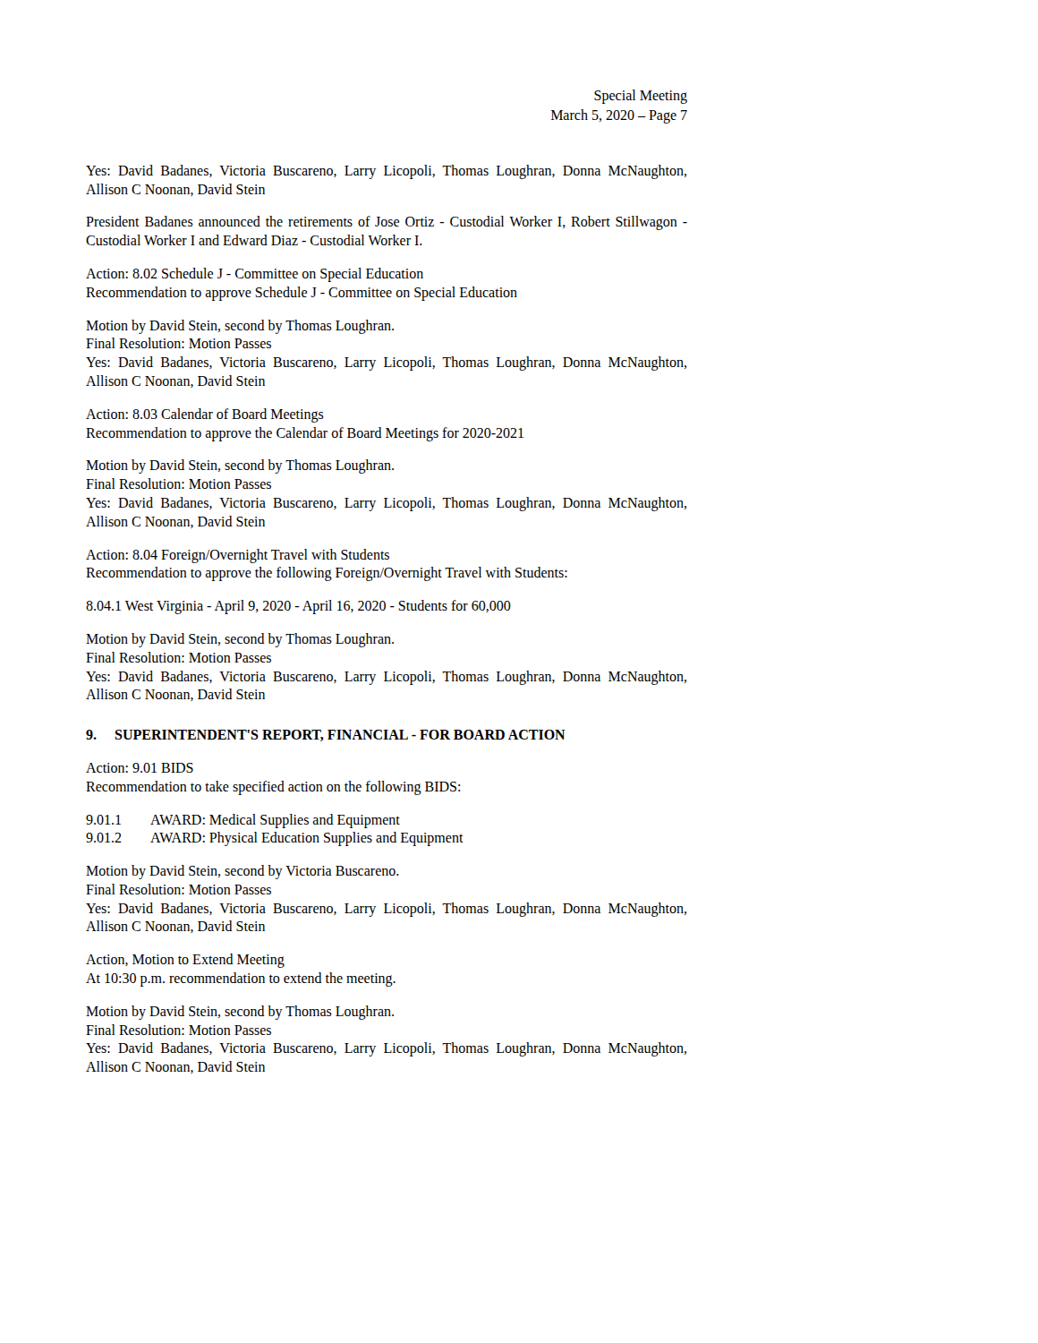Special Meeting
March 5, 2020 – Page 7
Yes: David Badanes, Victoria Buscareno, Larry Licopoli, Thomas Loughran, Donna McNaughton, Allison C Noonan, David Stein
President Badanes announced the retirements of Jose Ortiz - Custodial Worker I, Robert Stillwagon - Custodial Worker I and Edward Diaz - Custodial Worker I.
Action: 8.02 Schedule J - Committee on Special Education
Recommendation to approve Schedule J - Committee on Special Education
Motion by David Stein, second by Thomas Loughran.
Final Resolution: Motion Passes
Yes: David Badanes, Victoria Buscareno, Larry Licopoli, Thomas Loughran, Donna McNaughton, Allison C Noonan, David Stein
Action: 8.03 Calendar of Board Meetings
Recommendation to approve the Calendar of Board Meetings for 2020-2021
Motion by David Stein, second by Thomas Loughran.
Final Resolution: Motion Passes
Yes: David Badanes, Victoria Buscareno, Larry Licopoli, Thomas Loughran, Donna McNaughton, Allison C Noonan, David Stein
Action: 8.04 Foreign/Overnight Travel with Students
Recommendation to approve the following Foreign/Overnight Travel with Students:
8.04.1 West Virginia - April 9, 2020 - April 16, 2020 - Students for 60,000
Motion by David Stein, second by Thomas Loughran.
Final Resolution: Motion Passes
Yes: David Badanes, Victoria Buscareno, Larry Licopoli, Thomas Loughran, Donna McNaughton, Allison C Noonan, David Stein
9. SUPERINTENDENT'S REPORT, FINANCIAL - FOR BOARD ACTION
Action: 9.01 BIDS
Recommendation to take specified action on the following BIDS:
9.01.1 AWARD: Medical Supplies and Equipment
9.01.2 AWARD: Physical Education Supplies and Equipment
Motion by David Stein, second by Victoria Buscareno.
Final Resolution: Motion Passes
Yes: David Badanes, Victoria Buscareno, Larry Licopoli, Thomas Loughran, Donna McNaughton, Allison C Noonan, David Stein
Action, Motion to Extend Meeting
At 10:30 p.m. recommendation to extend the meeting.
Motion by David Stein, second by Thomas Loughran.
Final Resolution: Motion Passes
Yes: David Badanes, Victoria Buscareno, Larry Licopoli, Thomas Loughran, Donna McNaughton, Allison C Noonan, David Stein